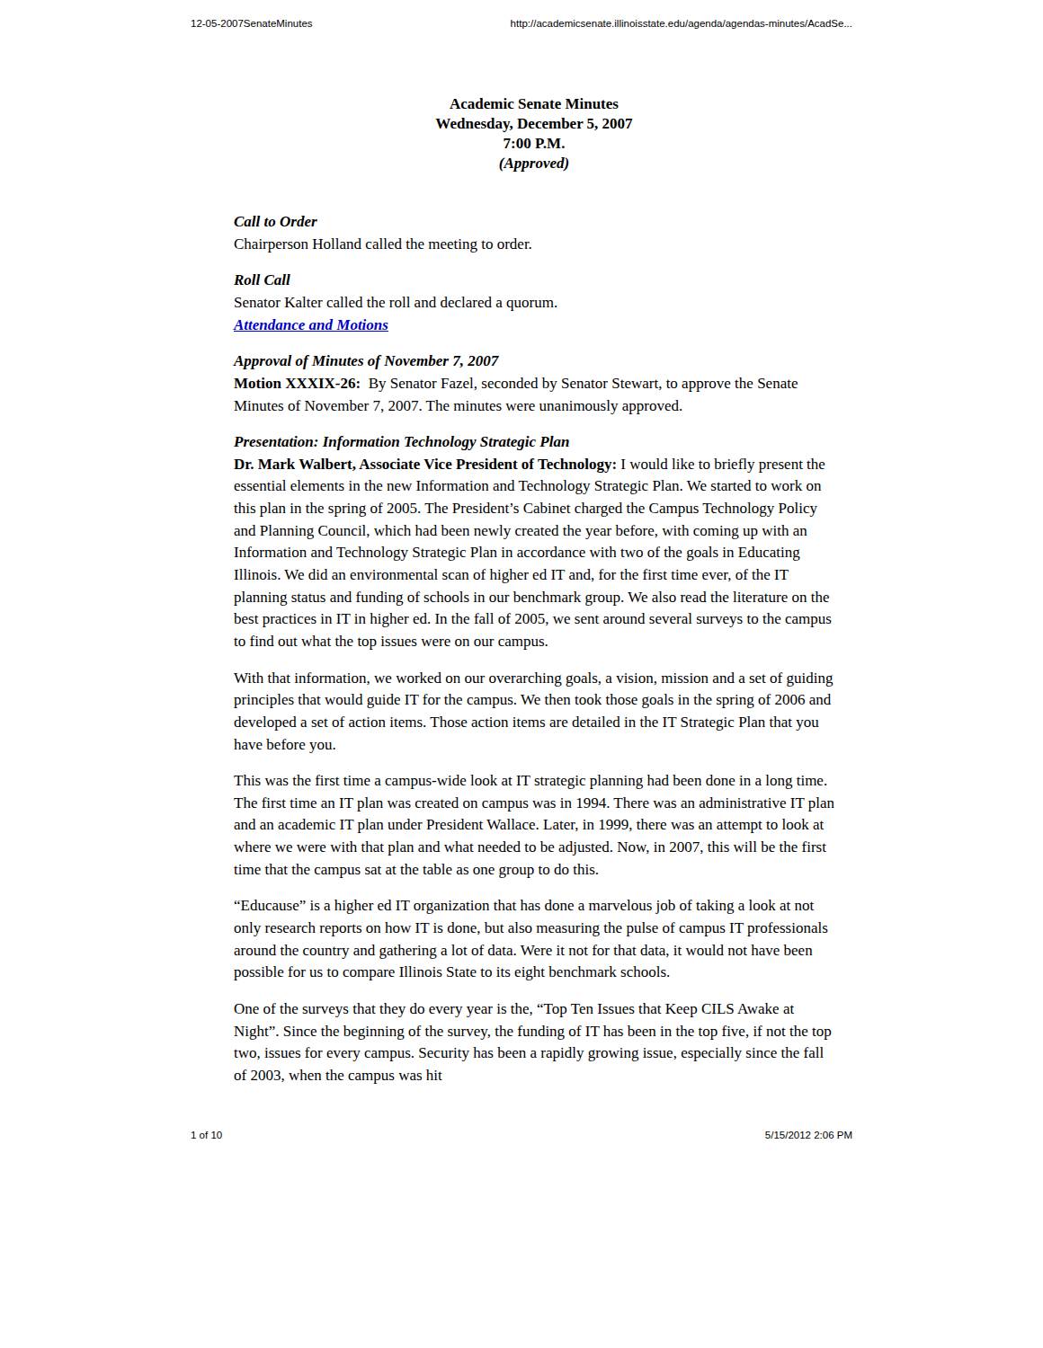12-05-2007SenateMinutes
http://academicsenate.illinoisstate.edu/agenda/agendas-minutes/AcadSe...
Academic Senate Minutes
Wednesday, December 5, 2007
7:00 P.M.
(Approved)
Call to Order
Chairperson Holland called the meeting to order.
Roll Call
Senator Kalter called the roll and declared a quorum.
Attendance and Motions
Approval of Minutes of November 7, 2007
Motion XXXIX-26: By Senator Fazel, seconded by Senator Stewart, to approve the Senate Minutes of November 7, 2007. The minutes were unanimously approved.
Presentation: Information Technology Strategic Plan
Dr. Mark Walbert, Associate Vice President of Technology: I would like to briefly present the essential elements in the new Information and Technology Strategic Plan. We started to work on this plan in the spring of 2005. The President’s Cabinet charged the Campus Technology Policy and Planning Council, which had been newly created the year before, with coming up with an Information and Technology Strategic Plan in accordance with two of the goals in Educating Illinois. We did an environmental scan of higher ed IT and, for the first time ever, of the IT planning status and funding of schools in our benchmark group. We also read the literature on the best practices in IT in higher ed. In the fall of 2005, we sent around several surveys to the campus to find out what the top issues were on our campus.
With that information, we worked on our overarching goals, a vision, mission and a set of guiding principles that would guide IT for the campus. We then took those goals in the spring of 2006 and developed a set of action items. Those action items are detailed in the IT Strategic Plan that you have before you.
This was the first time a campus-wide look at IT strategic planning had been done in a long time. The first time an IT plan was created on campus was in 1994. There was an administrative IT plan and an academic IT plan under President Wallace. Later, in 1999, there was an attempt to look at where we were with that plan and what needed to be adjusted. Now, in 2007, this will be the first time that the campus sat at the table as one group to do this.
“Educause” is a higher ed IT organization that has done a marvelous job of taking a look at not only research reports on how IT is done, but also measuring the pulse of campus IT professionals around the country and gathering a lot of data. Were it not for that data, it would not have been possible for us to compare Illinois State to its eight benchmark schools.
One of the surveys that they do every year is the, “Top Ten Issues that Keep CILS Awake at Night”. Since the beginning of the survey, the funding of IT has been in the top five, if not the top two, issues for every campus. Security has been a rapidly growing issue, especially since the fall of 2003, when the campus was hit
1 of 10
5/15/2012 2:06 PM